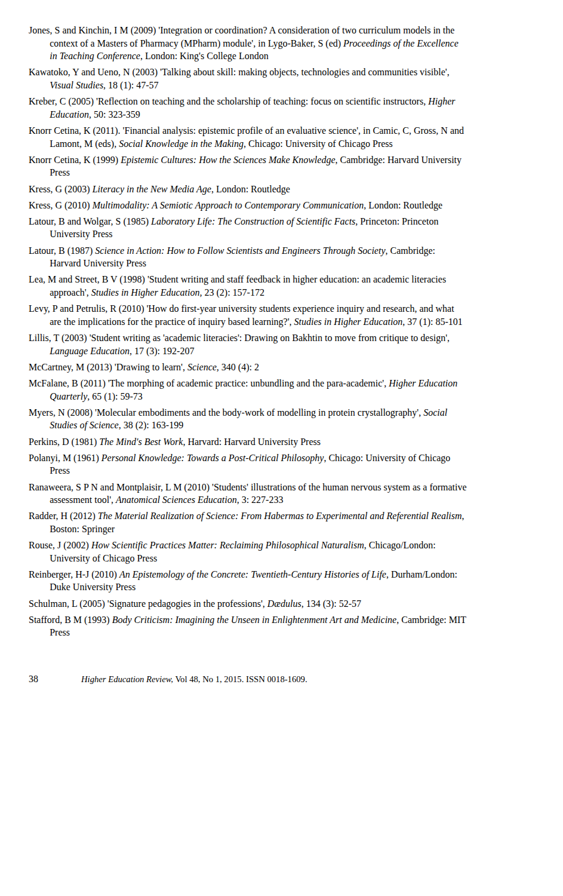Jones, S and Kinchin, I M (2009) 'Integration or coordination? A consideration of two curriculum models in the context of a Masters of Pharmacy (MPharm) module', in Lygo-Baker, S (ed) Proceedings of the Excellence in Teaching Conference, London: King's College London
Kawatoko, Y and Ueno, N (2003) 'Talking about skill: making objects, technologies and communities visible', Visual Studies, 18 (1): 47-57
Kreber, C (2005) 'Reflection on teaching and the scholarship of teaching: focus on scientific instructors, Higher Education, 50: 323-359
Knorr Cetina, K (2011). 'Financial analysis: epistemic profile of an evaluative science', in Camic, C, Gross, N and Lamont, M (eds), Social Knowledge in the Making, Chicago: University of Chicago Press
Knorr Cetina, K (1999) Epistemic Cultures: How the Sciences Make Knowledge, Cambridge: Harvard University Press
Kress, G (2003) Literacy in the New Media Age, London: Routledge
Kress, G (2010) Multimodality: A Semiotic Approach to Contemporary Communication, London: Routledge
Latour, B and Wolgar, S (1985) Laboratory Life: The Construction of Scientific Facts, Princeton: Princeton University Press
Latour, B (1987) Science in Action: How to Follow Scientists and Engineers Through Society, Cambridge: Harvard University Press
Lea, M and Street, B V (1998) 'Student writing and staff feedback in higher education: an academic literacies approach', Studies in Higher Education, 23 (2): 157-172
Levy, P and Petrulis, R (2010) 'How do first-year university students experience inquiry and research, and what are the implications for the practice of inquiry based learning?', Studies in Higher Education, 37 (1): 85-101
Lillis, T (2003) 'Student writing as 'academic literacies': Drawing on Bakhtin to move from critique to design', Language Education, 17 (3): 192-207
McCartney, M (2013) 'Drawing to learn', Science, 340 (4): 2
McFalane, B (2011) 'The morphing of academic practice: unbundling and the para-academic', Higher Education Quarterly, 65 (1): 59-73
Myers, N (2008) 'Molecular embodiments and the body-work of modelling in protein crystallography', Social Studies of Science, 38 (2): 163-199
Perkins, D (1981) The Mind's Best Work, Harvard: Harvard University Press
Polanyi, M (1961) Personal Knowledge: Towards a Post-Critical Philosophy, Chicago: University of Chicago Press
Ranaweera, S P N and Montplaisir, L M (2010) 'Students' illustrations of the human nervous system as a formative assessment tool', Anatomical Sciences Education, 3: 227-233
Radder, H (2012) The Material Realization of Science: From Habermas to Experimental and Referential Realism, Boston: Springer
Rouse, J (2002) How Scientific Practices Matter: Reclaiming Philosophical Naturalism, Chicago/London: University of Chicago Press
Reinberger, H-J (2010) An Epistemology of the Concrete: Twentieth-Century Histories of Life, Durham/London: Duke University Press
Schulman, L (2005) 'Signature pedagogies in the professions', Dædulus, 134 (3): 52-57
Stafford, B M (1993) Body Criticism: Imagining the Unseen in Enlightenment Art and Medicine, Cambridge: MIT Press
38 Higher Education Review, Vol 48, No 1, 2015. ISSN 0018-1609.